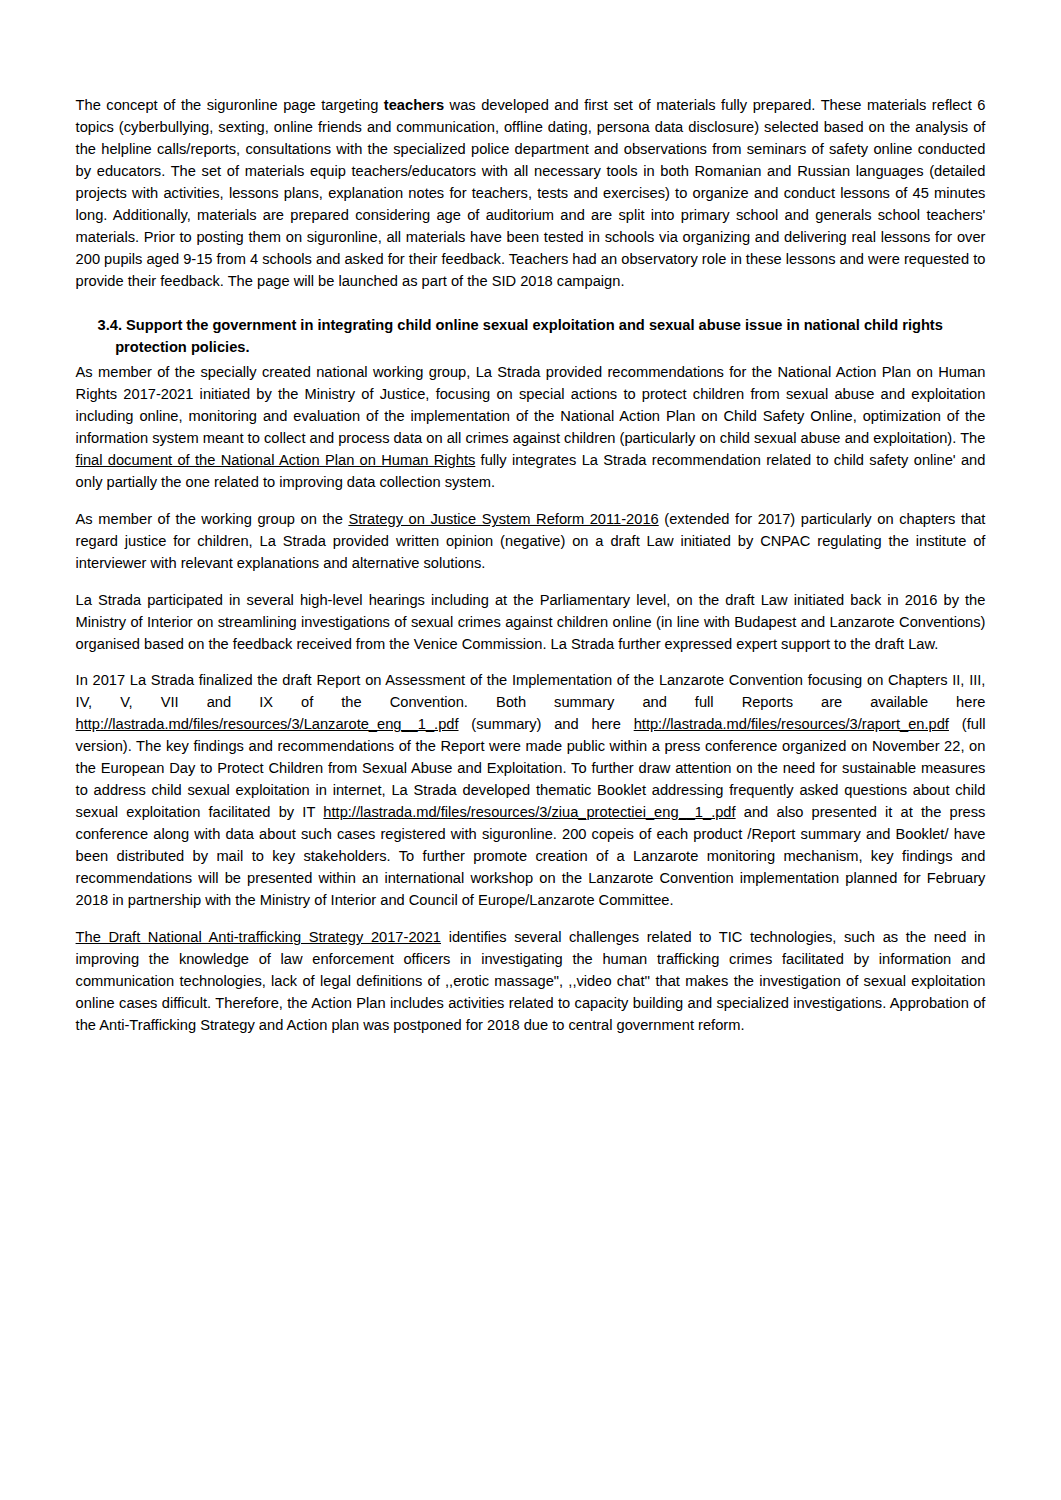The concept of the siguronline page targeting teachers was developed and first set of materials fully prepared. These materials reflect 6 topics (cyberbullying, sexting, online friends and communication, offline dating, persona data disclosure) selected based on the analysis of the helpline calls/reports, consultations with the specialized police department and observations from seminars of safety online conducted by educators. The set of materials equip teachers/educators with all necessary tools in both Romanian and Russian languages (detailed projects with activities, lessons plans, explanation notes for teachers, tests and exercises) to organize and conduct lessons of 45 minutes long. Additionally, materials are prepared considering age of auditorium and are split into primary school and generals school teachers' materials. Prior to posting them on siguronline, all materials have been tested in schools via organizing and delivering real lessons for over 200 pupils aged 9-15 from 4 schools and asked for their feedback. Teachers had an observatory role in these lessons and were requested to provide their feedback. The page will be launched as part of the SID 2018 campaign.
3.4. Support the government in integrating child online sexual exploitation and sexual abuse issue in national child rights protection policies.
As member of the specially created national working group, La Strada provided recommendations for the National Action Plan on Human Rights 2017-2021 initiated by the Ministry of Justice, focusing on special actions to protect children from sexual abuse and exploitation including online, monitoring and evaluation of the implementation of the National Action Plan on Child Safety Online, optimization of the information system meant to collect and process data on all crimes against children (particularly on child sexual abuse and exploitation). The final document of the National Action Plan on Human Rights fully integrates La Strada recommendation related to child safety online' and only partially the one related to improving data collection system.
As member of the working group on the Strategy on Justice System Reform 2011-2016 (extended for 2017) particularly on chapters that regard justice for children, La Strada provided written opinion (negative) on a draft Law initiated by CNPAC regulating the institute of interviewer with relevant explanations and alternative solutions.
La Strada participated in several high-level hearings including at the Parliamentary level, on the draft Law initiated back in 2016 by the Ministry of Interior on streamlining investigations of sexual crimes against children online (in line with Budapest and Lanzarote Conventions) organised based on the feedback received from the Venice Commission. La Strada further expressed expert support to the draft Law.
In 2017 La Strada finalized the draft Report on Assessment of the Implementation of the Lanzarote Convention focusing on Chapters II, III, IV, V, VII and IX of the Convention. Both summary and full Reports are available here http://lastrada.md/files/resources/3/Lanzarote_eng__1_.pdf (summary) and here http://lastrada.md/files/resources/3/raport_en.pdf (full version). The key findings and recommendations of the Report were made public within a press conference organized on November 22, on the European Day to Protect Children from Sexual Abuse and Exploitation. To further draw attention on the need for sustainable measures to address child sexual exploitation in internet, La Strada developed thematic Booklet addressing frequently asked questions about child sexual exploitation facilitated by IT http://lastrada.md/files/resources/3/ziua_protectiei_eng__1_.pdf and also presented it at the press conference along with data about such cases registered with siguronline. 200 copeis of each product /Report summary and Booklet/ have been distributed by mail to key stakeholders. To further promote creation of a Lanzarote monitoring mechanism, key findings and recommendations will be presented within an international workshop on the Lanzarote Convention implementation planned for February 2018 in partnership with the Ministry of Interior and Council of Europe/Lanzarote Committee.
The Draft National Anti-trafficking Strategy 2017-2021 identifies several challenges related to TIC technologies, such as the need in improving the knowledge of law enforcement officers in investigating the human trafficking crimes facilitated by information and communication technologies, lack of legal definitions of ,,erotic massage", ,,video chat'' that makes the investigation of sexual exploitation online cases difficult. Therefore, the Action Plan includes activities related to capacity building and specialized investigations. Approbation of the Anti-Trafficking Strategy and Action plan was postponed for 2018 due to central government reform.